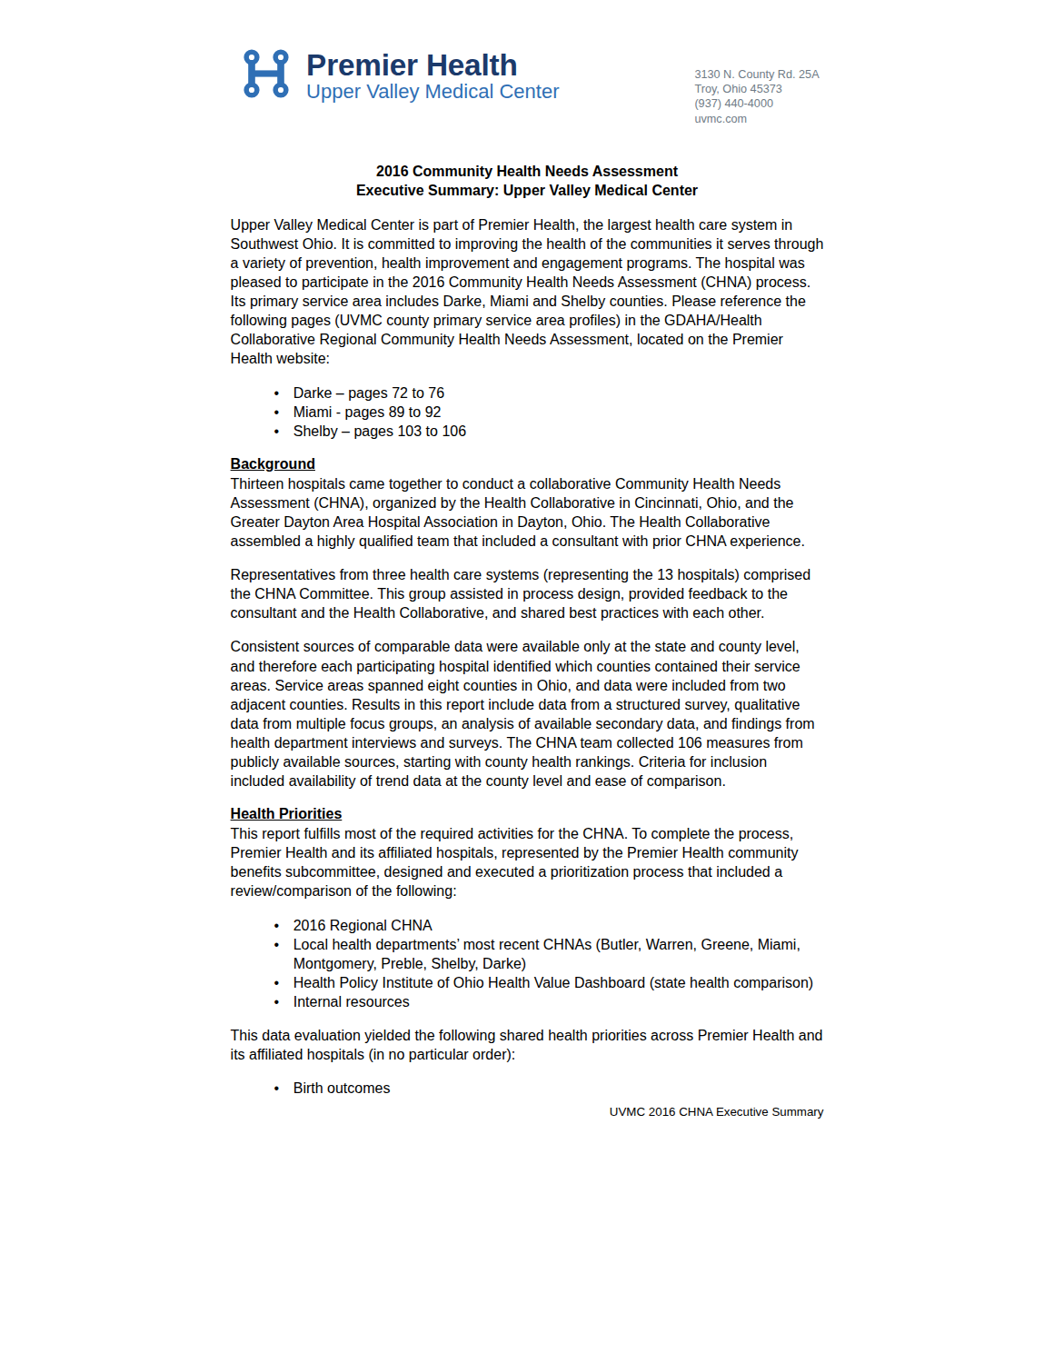Premier Health
Upper Valley Medical Center
3130 N. County Rd. 25A
Troy, Ohio 45373
(937) 440-4000
uvmc.com
2016 Community Health Needs Assessment Executive Summary: Upper Valley Medical Center
Upper Valley Medical Center is part of Premier Health, the largest health care system in Southwest Ohio. It is committed to improving the health of the communities it serves through a variety of prevention, health improvement and engagement programs. The hospital was pleased to participate in the 2016 Community Health Needs Assessment (CHNA) process. Its primary service area includes Darke, Miami and Shelby counties. Please reference the following pages (UVMC county primary service area profiles) in the GDAHA/Health Collaborative Regional Community Health Needs Assessment, located on the Premier Health website:
Darke – pages 72 to 76
Miami - pages 89 to 92
Shelby – pages 103 to 106
Background
Thirteen hospitals came together to conduct a collaborative Community Health Needs Assessment (CHNA), organized by the Health Collaborative in Cincinnati, Ohio, and the Greater Dayton Area Hospital Association in Dayton, Ohio. The Health Collaborative assembled a highly qualified team that included a consultant with prior CHNA experience.
Representatives from three health care systems (representing the 13 hospitals) comprised the CHNA Committee. This group assisted in process design, provided feedback to the consultant and the Health Collaborative, and shared best practices with each other.
Consistent sources of comparable data were available only at the state and county level, and therefore each participating hospital identified which counties contained their service areas. Service areas spanned eight counties in Ohio, and data were included from two adjacent counties. Results in this report include data from a structured survey, qualitative data from multiple focus groups, an analysis of available secondary data, and findings from health department interviews and surveys. The CHNA team collected 106 measures from publicly available sources, starting with county health rankings. Criteria for inclusion included availability of trend data at the county level and ease of comparison.
Health Priorities
This report fulfills most of the required activities for the CHNA. To complete the process, Premier Health and its affiliated hospitals, represented by the Premier Health community benefits subcommittee, designed and executed a prioritization process that included a review/comparison of the following:
2016 Regional CHNA
Local health departments’ most recent CHNAs (Butler, Warren, Greene, Miami, Montgomery, Preble, Shelby, Darke)
Health Policy Institute of Ohio Health Value Dashboard (state health comparison)
Internal resources
This data evaluation yielded the following shared health priorities across Premier Health and its affiliated hospitals (in no particular order):
Birth outcomes
UVMC 2016 CHNA Executive Summary